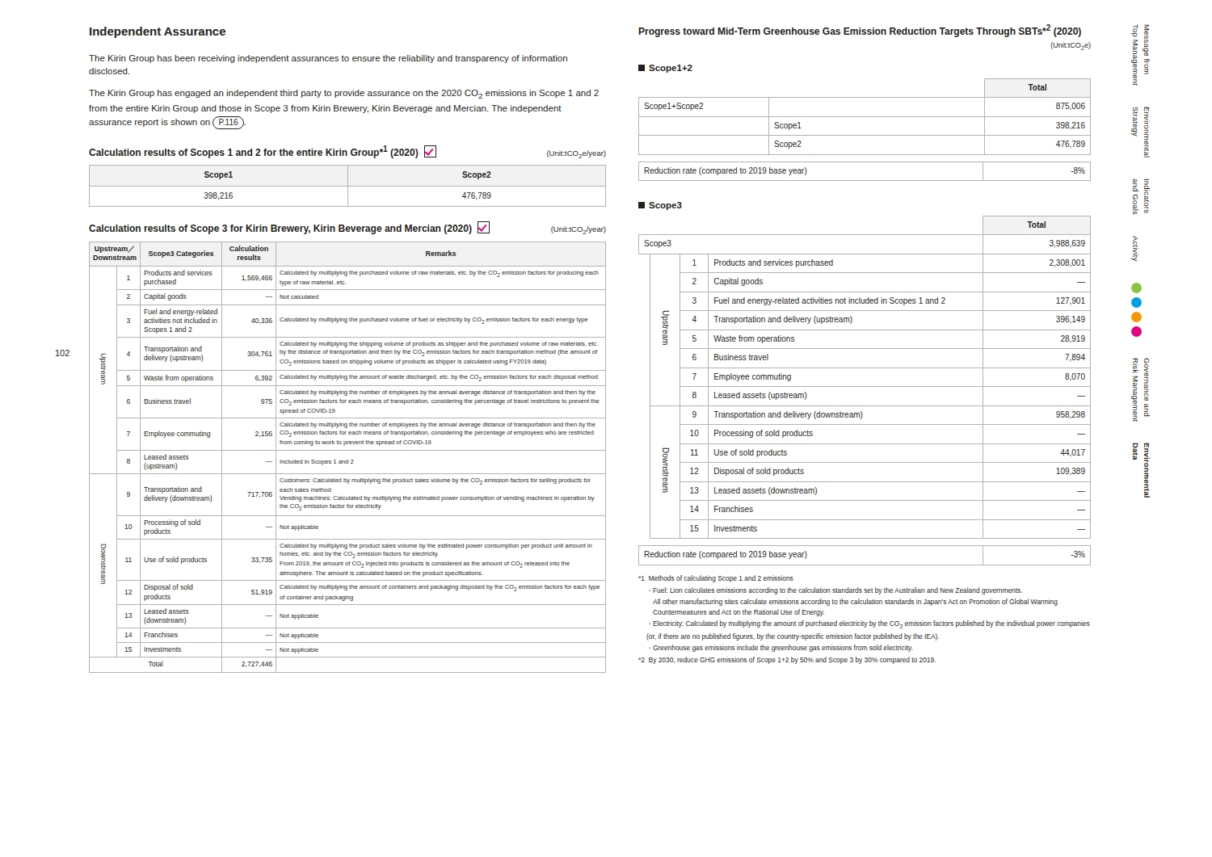Independent Assurance
The Kirin Group has been receiving independent assurances to ensure the reliability and transparency of information disclosed.
The Kirin Group has engaged an independent third party to provide assurance on the 2020 CO2 emissions in Scope 1 and 2 from the entire Kirin Group and those in Scope 3 from Kirin Brewery, Kirin Beverage and Mercian. The independent assurance report is shown on P.116.
Calculation results of Scopes 1 and 2 for the entire Kirin Group*1 (2020)
(Unit:tCO2e/year)
| Scope1 | Scope2 |
| --- | --- |
| 398,216 | 476,789 |
Calculation results of Scope 3 for Kirin Brewery, Kirin Beverage and Mercian (2020)
(Unit:tCO2/year)
| Upstream／ Downstream | Scope3 Categories | Calculation results | Remarks |
| --- | --- | --- | --- |
| Upstream | 1 | Products and services purchased | 1,569,466 | Calculated by multiplying the purchased volume of raw materials, etc. by the CO 2 emission factors for producing each type of raw material, etc. |
| 2 | Capital goods | — | Not calculated |
| 3 | Fuel and energy-related activities not included in Scopes 1 and 2 | 40,336 | Calculated by multiplying the purchased volume of fuel or electricity by CO 2 emission factors for each energy type |
| 4 | Transportation and delivery (upstream) | 304,761 | Calculated by multiplying the shipping volume of products as shipper and the purchased volume of raw materials, etc. by the distance of transportation and then by the CO 2 emission factors for each transportation method (the amount of CO 2 emissions based on shipping volume of products as shipper is calculated using FY2019 data) |
| 5 | Waste from operations | 6,392 | Calculated by multiplying the amount of waste discharged, etc. by the CO 2 emission factors for each disposal method |
| 6 | Business travel | 975 | Calculated by multiplying the number of employees by the annual average distance of transportation and then by the CO 2 emission factors for each means of transportation, considering the percentage of travel restrictions to prevent the spread of COVID-19 |
| 7 | Employee commuting | 2,156 | Calculated by multiplying the number of employees by the annual average distance of transportation and then by the CO 2 emission factors for each means of transportation, considering the percentage of employees who are restricted from coming to work to prevent the spread of COVID-19 |
| 8 | Leased assets (upstream) | — | Included in Scopes 1 and 2 |
| Downstream | 9 | Transportation and delivery (downstream) | 717,706 | Customers: Calculated by multiplying the product sales volume by the CO 2 emission factors for selling products for each sales method Vending machines: Calculated by multiplying the estimated power consumption of vending machines in operation by the CO 2 emission factor for electricity |
| 10 | Processing of sold products | — | Not applicable |
| 11 | Use of sold products | 33,735 | Calculated by multiplying the product sales volume by the estimated power consumption per product unit amount in homes, etc. and by the CO 2 emission factors for electricity. From 2019, the amount of CO 2 injected into products is considered as the amount of CO 2 released into the atmosphere. The amount is calculated based on the product specifications. |
| 12 | Disposal of sold products | 51,919 | Calculated by multiplying the amount of containers and packaging disposed by the CO 2 emission factors for each type of container and packaging |
| 13 | Leased assets (downstream) | — | Not applicable |
| 14 | Franchises | — | Not applicable |
| 15 | Investments | — | Not applicable |
| Total | 2,727,446 | |
Progress toward Mid-Term Greenhouse Gas Emission Reduction Targets Through SBTs*2 (2020)
(Unit:tCO2e)
Scope1+2
| | | Total |
| Scope1+Scope2 | | 875,006 |
| | Scope1 | 398,216 |
| | Scope2 | 476,789 |
| Reduction rate (compared to 2019 base year) | -8% |
Scope3
| | | | | Total |
| Scope3 | 3,988,639 |
| | Upstream | 1 | Products and services purchased | 2,308,001 |
| | 2 | Capital goods | — |
| | 3 | Fuel and energy-related activities not included in Scopes 1 and 2 | 127,901 |
| | 4 | Transportation and delivery (upstream) | 396,149 |
| | 5 | Waste from operations | 28,919 |
| | 6 | Business travel | 7,894 |
| | 7 | Employee commuting | 8,070 |
| | 8 | Leased assets (upstream) | — |
| | Downstream | 9 | Transportation and delivery (downstream) | 958,298 |
| | 10 | Processing of sold products | — |
| | 11 | Use of sold products | 44,017 |
| | 12 | Disposal of sold products | 109,389 |
| | 13 | Leased assets (downstream) | — |
| | 14 | Franchises | — |
| | 15 | Investments | — |
| Reduction rate (compared to 2019 base year) | -3% |
*1 Methods of calculating Scope 1 and 2 emissions
・Fuel: Lion calculates emissions according to the calculation standards set by the Australian and New Zealand governments.
All other manufacturing sites calculate emissions according to the calculation standards in Japan's Act on Promotion of Global Warming Countermeasures and Act on the Rational Use of Energy.
・Electricity: Calculated by multiplying the amount of purchased electricity by the CO2 emission factors published by the individual power companies (or, if there are no published figures, by the country-specific emission factor published by the IEA).
・Greenhouse gas emissions include the greenhouse gas emissions from sold electricity.
*2 By 2030, reduce GHG emissions of Scope 1+2 by 50% and Scope 3 by 30% compared to 2019.
102
Message from
Top Management
Environmental
Strategy
Indicators
and Goals
Activity
Governance and
Risk Management
Environmental
Data